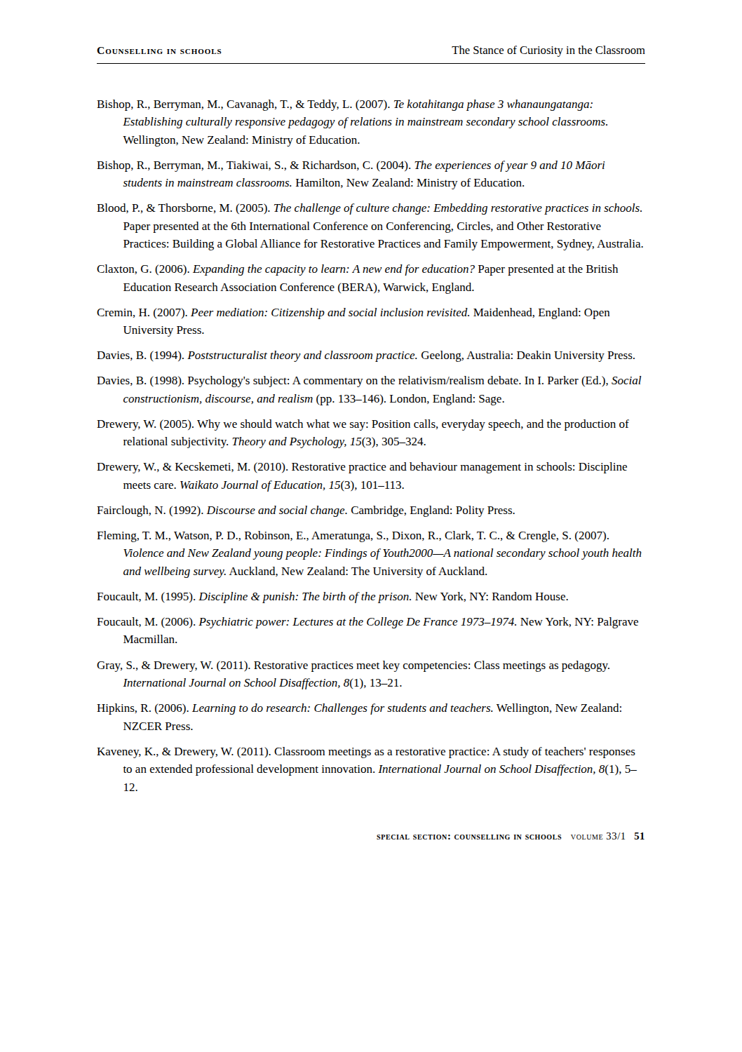Counselling in Schools The Stance of Curiosity in the Classroom
Bishop, R., Berryman, M., Cavanagh, T., & Teddy, L. (2007). Te kotahitanga phase 3 whanaungatanga: Establishing culturally responsive pedagogy of relations in mainstream secondary school classrooms. Wellington, New Zealand: Ministry of Education.
Bishop, R., Berryman, M., Tiakiwai, S., & Richardson, C. (2004). The experiences of year 9 and 10 Māori students in mainstream classrooms. Hamilton, New Zealand: Ministry of Education.
Blood, P., & Thorsborne, M. (2005). The challenge of culture change: Embedding restorative practices in schools. Paper presented at the 6th International Conference on Conferencing, Circles, and Other Restorative Practices: Building a Global Alliance for Restorative Practices and Family Empowerment, Sydney, Australia.
Claxton, G. (2006). Expanding the capacity to learn: A new end for education? Paper presented at the British Education Research Association Conference (BERA), Warwick, England.
Cremin, H. (2007). Peer mediation: Citizenship and social inclusion revisited. Maidenhead, England: Open University Press.
Davies, B. (1994). Poststructuralist theory and classroom practice. Geelong, Australia: Deakin University Press.
Davies, B. (1998). Psychology's subject: A commentary on the relativism/realism debate. In I. Parker (Ed.), Social constructionism, discourse, and realism (pp. 133–146). London, England: Sage.
Drewery, W. (2005). Why we should watch what we say: Position calls, everyday speech, and the production of relational subjectivity. Theory and Psychology, 15(3), 305–324.
Drewery, W., & Kecskemeti, M. (2010). Restorative practice and behaviour management in schools: Discipline meets care. Waikato Journal of Education, 15(3), 101–113.
Fairclough, N. (1992). Discourse and social change. Cambridge, England: Polity Press.
Fleming, T. M., Watson, P. D., Robinson, E., Ameratunga, S., Dixon, R., Clark, T. C., & Crengle, S. (2007). Violence and New Zealand young people: Findings of Youth2000—A national secondary school youth health and wellbeing survey. Auckland, New Zealand: The University of Auckland.
Foucault, M. (1995). Discipline & punish: The birth of the prison. New York, NY: Random House.
Foucault, M. (2006). Psychiatric power: Lectures at the College De France 1973–1974. New York, NY: Palgrave Macmillan.
Gray, S., & Drewery, W. (2011). Restorative practices meet key competencies: Class meetings as pedagogy. International Journal on School Disaffection, 8(1), 13–21.
Hipkins, R. (2006). Learning to do research: Challenges for students and teachers. Wellington, New Zealand: NZCER Press.
Kaveney, K., & Drewery, W. (2011). Classroom meetings as a restorative practice: A study of teachers' responses to an extended professional development innovation. International Journal on School Disaffection, 8(1), 5–12.
Special Section: Counselling in Schools Volume 33/1 51